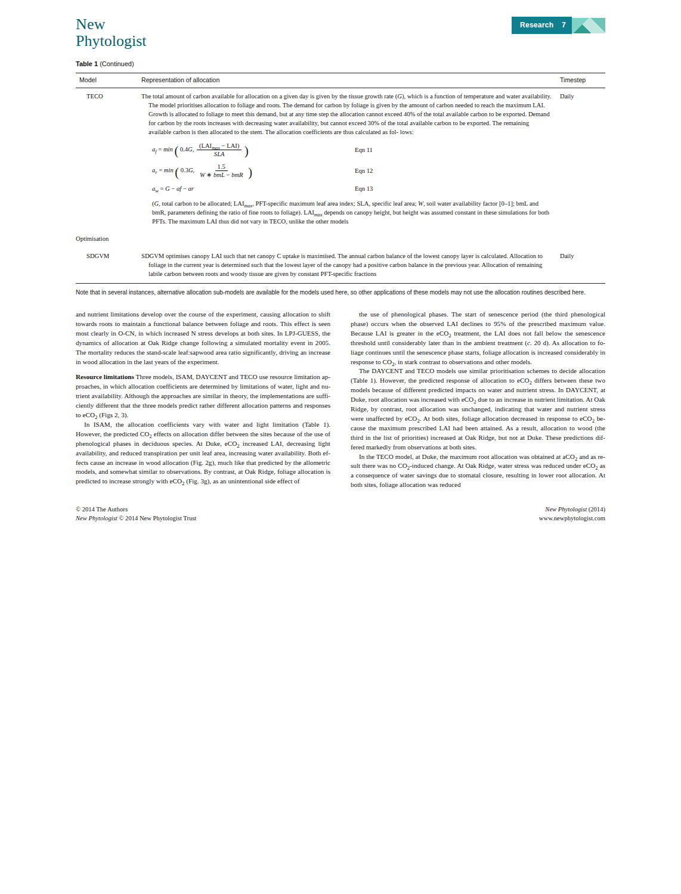New
Phytologist
Research 7
Table 1 (Continued)
| Model | Representation of allocation | Timestep |
| --- | --- | --- |
| TECO | The total amount of carbon available for allocation on a given day is given by the tissue growth rate ( G ), which is a function of temperature and water availability. The model prioritises allocation to foliage and roots. The demand for carbon by foliage is given by the amount of carbon needed to reach the maximum LAI. Growth is allocated to foliage to meet this demand, but at any time step the allocation cannot exceed 40% of the total available carbon to be exported. Demand for carbon by the roots increases with decreasing water availability, but cannot exceed 30% of the total available carbon to be exported. The remaining available carbon is then allocated to the stem. The allocation coefficients are thus calculated as fol- lows: a f = min ( 0.4 G , (LAI max − LAI) SLA ) Eqn 11 a r = min ( 0.3 G , 1.5 W ∗ bmL − bmR ) Eqn 12 a w = G − af − ar Eqn 13 ( G , total carbon to be allocated; LAI max , PFT-specific maximum leaf area index; SLA, specific leaf area; W , soil water availability factor [0–1]; bmL and bmR, parameters defining the ratio of fine roots to foliage). LAI max depends on canopy height, but height was assumed constant in these simulations for both PFTs. The maximum LAI thus did not vary in TECO, unlike the other models | Daily |
| Optimisation | | |
| SDGVM | SDGVM optimises canopy LAI such that net canopy C uptake is maximised. The annual carbon balance of the lowest canopy layer is calculated. Allocation to foliage in the current year is determined such that the lowest layer of the canopy had a positive carbon balance in the previous year. Allocation of remaining labile carbon between roots and woody tissue are given by constant PFT-specific fractions | Daily |
Note that in several instances, alternative allocation sub-models are available for the models used here, so other applications of these models may not use the allocation routines described here.
and nutrient limitations develop over the course of the experiment, causing allocation to shift towards roots to maintain a functional balance between foliage and roots. This effect is seen most clearly in O-CN, in which increased N stress develops at both sites. In LPJ-GUESS, the dynamics of allocation at Oak Ridge change following a simulated mortality event in 2005. The mortality reduces the stand-scale leaf:sapwood area ratio significantly, driving an increase in wood allocation in the last years of the experiment.
Resource limitations Three models, ISAM, DAYCENT and TECO use resource limitation approaches, in which allocation coefficients are determined by limitations of water, light and nutrient availability. Although the approaches are similar in theory, the implementations are sufficiently different that the three models predict rather different allocation patterns and responses to eCO2 (Figs 2, 3).
In ISAM, the allocation coefficients vary with water and light limitation (Table 1). However, the predicted CO2 effects on allocation differ between the sites because of the use of phenological phases in deciduous species. At Duke, eCO2 increased LAI, decreasing light availability, and reduced transpiration per unit leaf area, increasing water availability. Both effects cause an increase in wood allocation (Fig. 2g), much like that predicted by the allometric models, and somewhat similar to observations. By contrast, at Oak Ridge, foliage allocation is predicted to increase strongly with eCO2 (Fig. 3g), as an unintentional side effect of
the use of phenological phases. The start of senescence period (the third phenological phase) occurs when the observed LAI declines to 95% of the prescribed maximum value. Because LAI is greater in the eCO2 treatment, the LAI does not fall below the senescence threshold until considerably later than in the ambient treatment (c. 20 d). As allocation to foliage continues until the senescence phase starts, foliage allocation is increased considerably in response to CO2, in stark contrast to observations and other models.
The DAYCENT and TECO models use similar prioritisation schemes to decide allocation (Table 1). However, the predicted response of allocation to eCO2 differs between these two models because of different predicted impacts on water and nutrient stress. In DAYCENT, at Duke, root allocation was increased with eCO2 due to an increase in nutrient limitation. At Oak Ridge, by contrast, root allocation was unchanged, indicating that water and nutrient stress were unaffected by eCO2. At both sites, foliage allocation decreased in response to eCO2 because the maximum prescribed LAI had been attained. As a result, allocation to wood (the third in the list of priorities) increased at Oak Ridge, but not at Duke. These predictions differed markedly from observations at both sites.
In the TECO model, at Duke, the maximum root allocation was obtained at aCO2 and as result there was no CO2-induced change. At Oak Ridge, water stress was reduced under eCO2 as a consequence of water savings due to stomatal closure, resulting in lower root allocation. At both sites, foliage allocation was reduced
© 2014 The Authors
New Phytologist © 2014 New Phytologist Trust
New Phytologist (2014)
www.newphytologist.com